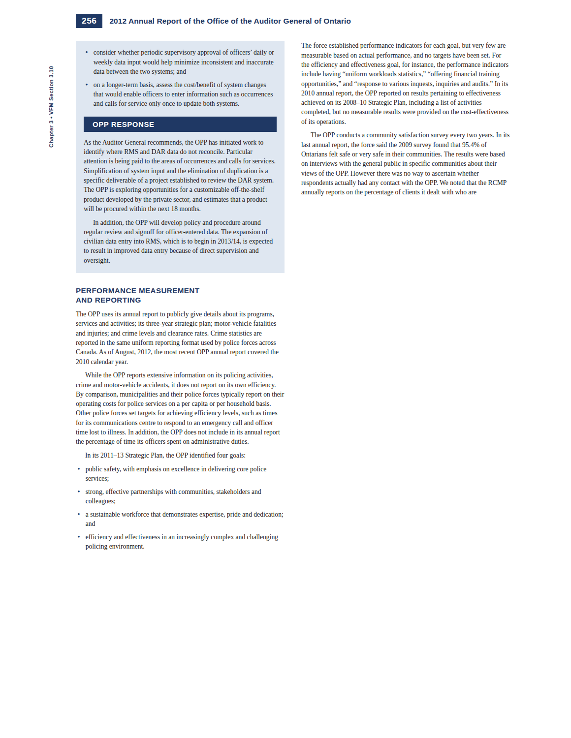256
2012 Annual Report of the Office of the Auditor General of Ontario
Chapter 3 • VFM Section 3.10
consider whether periodic supervisory approval of officers’ daily or weekly data input would help minimize inconsistent and inaccurate data between the two systems; and
on a longer-term basis, assess the cost/benefit of system changes that would enable officers to enter information such as occurrences and calls for service only once to update both systems.
OPP RESPONSE
As the Auditor General recommends, the OPP has initiated work to identify where RMS and DAR data do not reconcile. Particular attention is being paid to the areas of occurrences and calls for services. Simplification of system input and the elimination of duplication is a specific deliverable of a project established to review the DAR system. The OPP is exploring opportunities for a customizable off-the-shelf product developed by the private sector, and estimates that a product will be procured within the next 18 months.
In addition, the OPP will develop policy and procedure around regular review and signoff for officer-entered data. The expansion of civilian data entry into RMS, which is to begin in 2013/14, is expected to result in improved data entry because of direct supervision and oversight.
PERFORMANCE MEASUREMENT
AND REPORTING
The OPP uses its annual report to publicly give details about its programs, services and activities; its three-year strategic plan; motor-vehicle fatalities and injuries; and crime levels and clearance rates. Crime statistics are reported in the same uniform reporting format used by police forces across Canada. As of August, 2012, the most recent OPP annual report covered the 2010 calendar year.
While the OPP reports extensive information on its policing activities, crime and motor-vehicle accidents, it does not report on its own efficiency. By comparison, municipalities and their police forces typically report on their operating costs for police services on a per capita or per household basis. Other police forces set targets for achieving efficiency levels, such as times for its communications centre to respond to an emergency call and officer time lost to illness. In addition, the OPP does not include in its annual report the percentage of time its officers spent on administrative duties.
In its 2011–13 Strategic Plan, the OPP identified four goals:
public safety, with emphasis on excellence in delivering core police services;
strong, effective partnerships with communities, stakeholders and colleagues;
a sustainable workforce that demonstrates expertise, pride and dedication; and
efficiency and effectiveness in an increasingly complex and challenging policing environment.
The force established performance indicators for each goal, but very few are measurable based on actual performance, and no targets have been set. For the efficiency and effectiveness goal, for instance, the performance indicators include having “uniform workloads statistics,” “offering financial training opportunities,” and “response to various inquests, inquiries and audits.” In its 2010 annual report, the OPP reported on results pertaining to effectiveness achieved on its 2008–10 Strategic Plan, including a list of activities completed, but no measurable results were provided on the cost-effectiveness of its operations.
The OPP conducts a community satisfaction survey every two years. In its last annual report, the force said the 2009 survey found that 95.4% of Ontarians felt safe or very safe in their communities. The results were based on interviews with the general public in specific communities about their views of the OPP. However there was no way to ascertain whether respondents actually had any contact with the OPP. We noted that the RCMP annually reports on the percentage of clients it dealt with who are